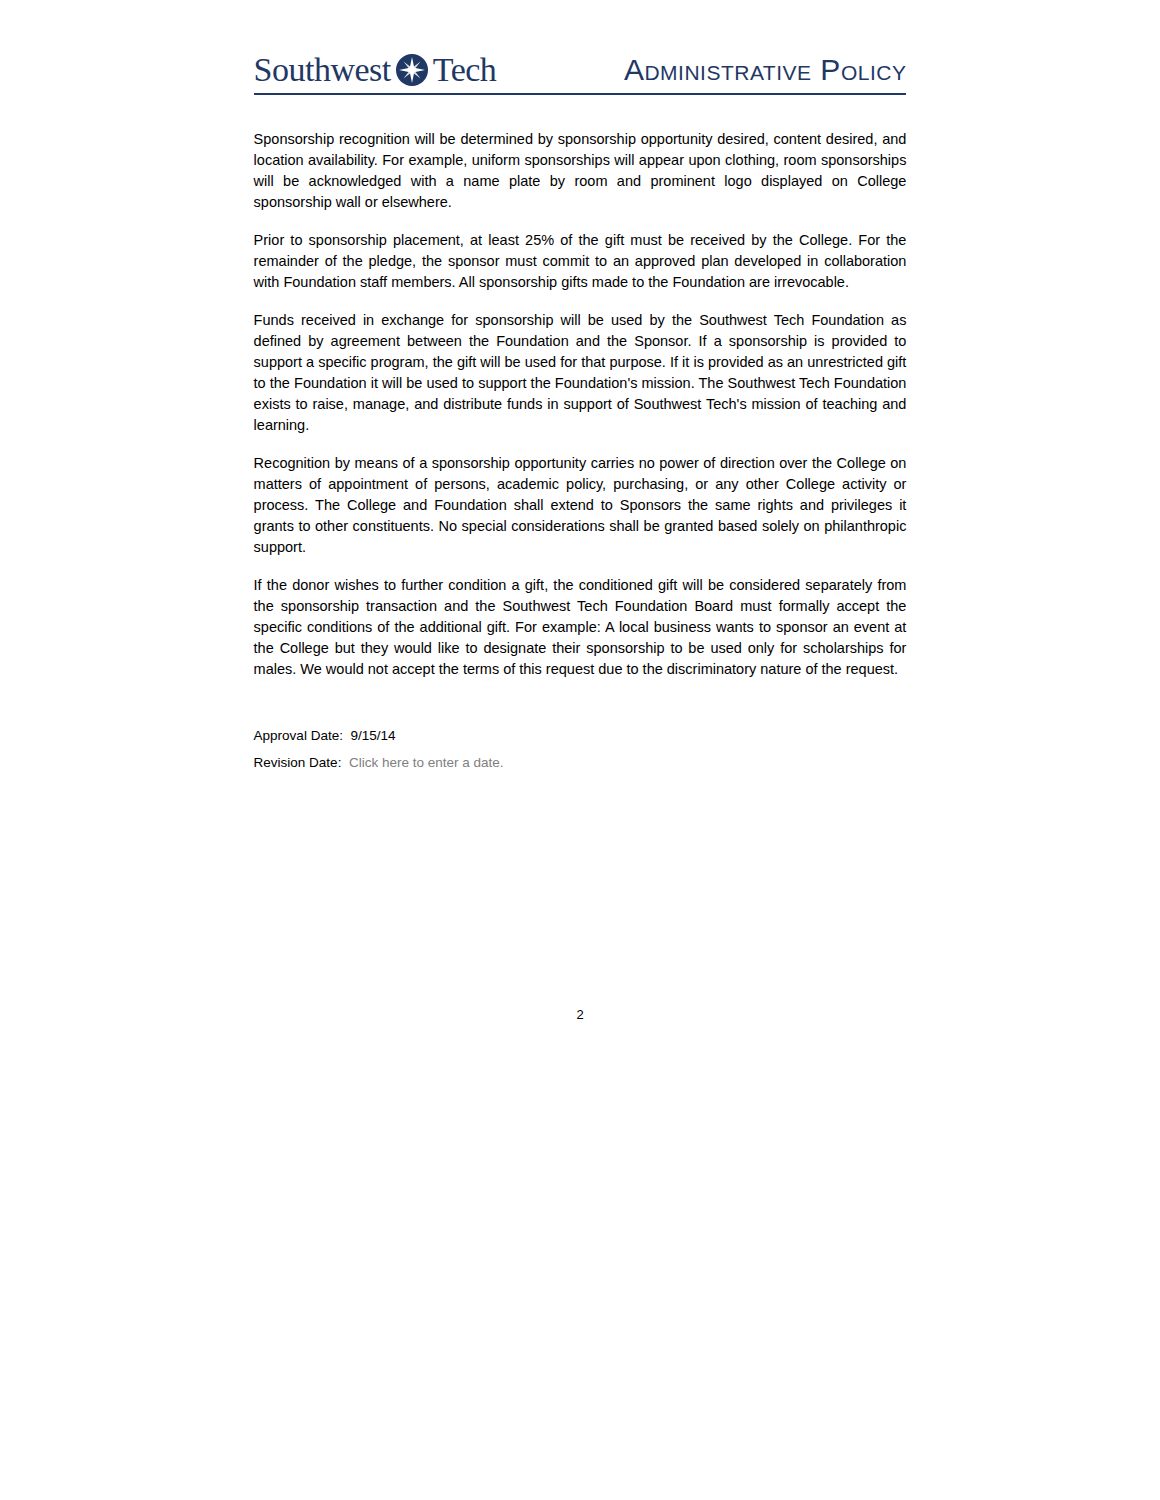Southwest Tech
Administrative Policy
Sponsorship recognition will be determined by sponsorship opportunity desired, content desired, and location availability. For example, uniform sponsorships will appear upon clothing, room sponsorships will be acknowledged with a name plate by room and prominent logo displayed on College sponsorship wall or elsewhere.
Prior to sponsorship placement, at least 25% of the gift must be received by the College. For the remainder of the pledge, the sponsor must commit to an approved plan developed in collaboration with Foundation staff members. All sponsorship gifts made to the Foundation are irrevocable.
Funds received in exchange for sponsorship will be used by the Southwest Tech Foundation as defined by agreement between the Foundation and the Sponsor. If a sponsorship is provided to support a specific program, the gift will be used for that purpose. If it is provided as an unrestricted gift to the Foundation it will be used to support the Foundation's mission. The Southwest Tech Foundation exists to raise, manage, and distribute funds in support of Southwest Tech's mission of teaching and learning.
Recognition by means of a sponsorship opportunity carries no power of direction over the College on matters of appointment of persons, academic policy, purchasing, or any other College activity or process. The College and Foundation shall extend to Sponsors the same rights and privileges it grants to other constituents. No special considerations shall be granted based solely on philanthropic support.
If the donor wishes to further condition a gift, the conditioned gift will be considered separately from the sponsorship transaction and the Southwest Tech Foundation Board must formally accept the specific conditions of the additional gift. For example: A local business wants to sponsor an event at the College but they would like to designate their sponsorship to be used only for scholarships for males. We would not accept the terms of this request due to the discriminatory nature of the request.
Approval Date: 9/15/14
Revision Date: Click here to enter a date.
2